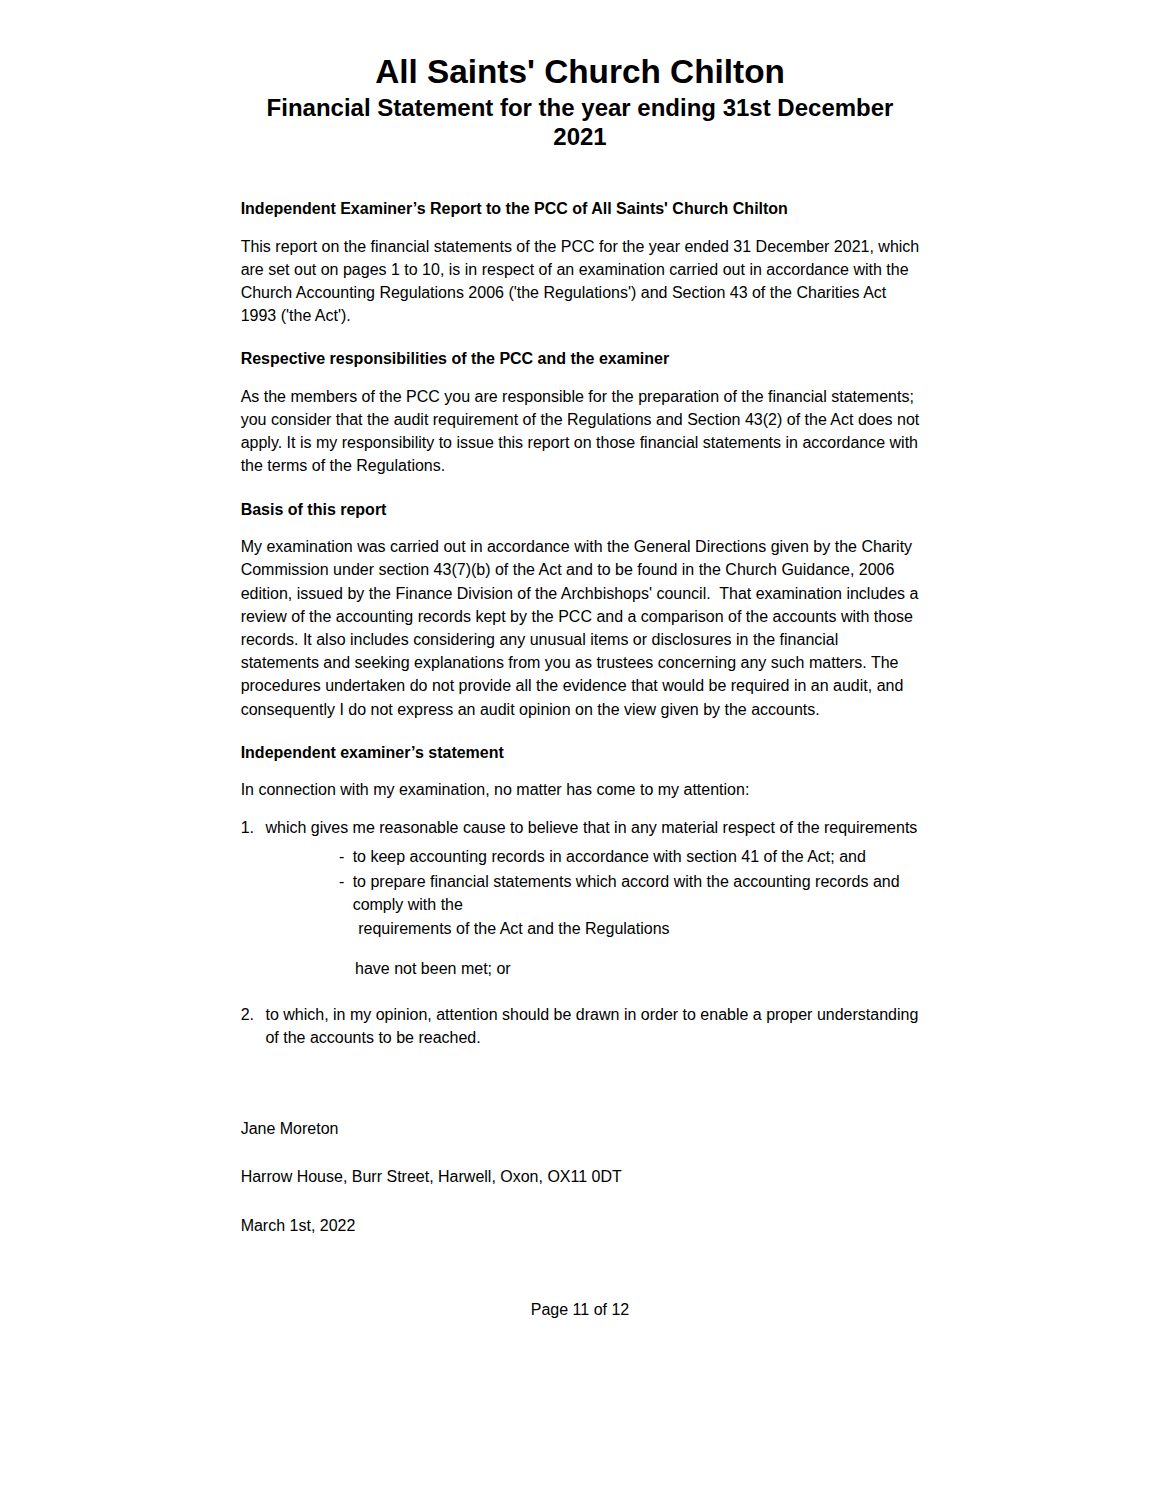All Saints' Church Chilton
Financial Statement for the year ending 31st December 2021
Independent Examiner’s Report to the PCC of All Saints' Church Chilton
This report on the financial statements of the PCC for the year ended 31 December 2021, which are set out on pages 1 to 10, is in respect of an examination carried out in accordance with the Church Accounting Regulations 2006 ('the Regulations') and Section 43 of the Charities Act 1993 ('the Act').
Respective responsibilities of the PCC and the examiner
As the members of the PCC you are responsible for the preparation of the financial statements; you consider that the audit requirement of the Regulations and Section 43(2) of the Act does not apply. It is my responsibility to issue this report on those financial statements in accordance with the terms of the Regulations.
Basis of this report
My examination was carried out in accordance with the General Directions given by the Charity Commission under section 43(7)(b) of the Act and to be found in the Church Guidance, 2006 edition, issued by the Finance Division of the Archbishops' council. That examination includes a review of the accounting records kept by the PCC and a comparison of the accounts with those records. It also includes considering any unusual items or disclosures in the financial statements and seeking explanations from you as trustees concerning any such matters. The procedures undertaken do not provide all the evidence that would be required in an audit, and consequently I do not express an audit opinion on the view given by the accounts.
Independent examiner’s statement
In connection with my examination, no matter has come to my attention:
which gives me reasonable cause to believe that in any material respect of the requirements
to keep accounting records in accordance with section 41 of the Act; and
to prepare financial statements which accord with the accounting records and comply with therequirements of the Act and the Regulations
have not been met; or
to which, in my opinion, attention should be drawn in order to enable a proper understanding of the accounts to be reached.
Jane Moreton
Harrow House, Burr Street, Harwell, Oxon, OX11 0DT
March 1st, 2022
Page 11 of 12